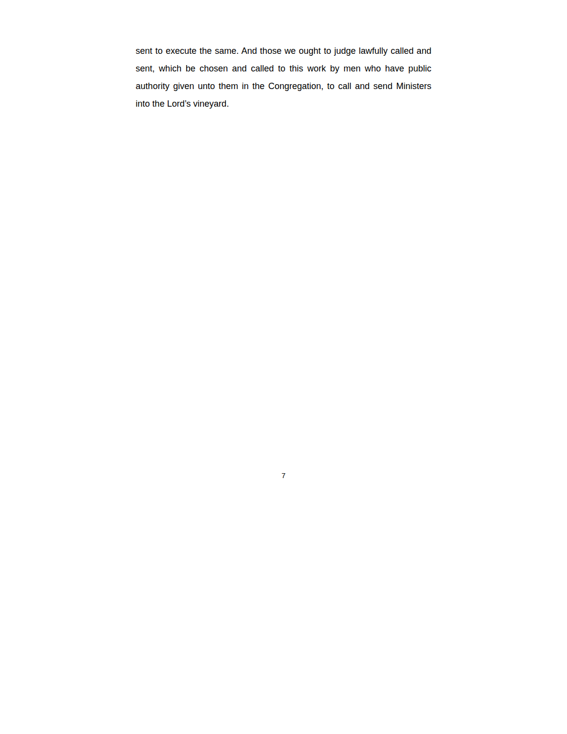sent to execute the same. And those we ought to judge lawfully called and sent, which be chosen and called to this work by men who have public authority given unto them in the Congregation, to call and send Ministers into the Lord’s vineyard.
7